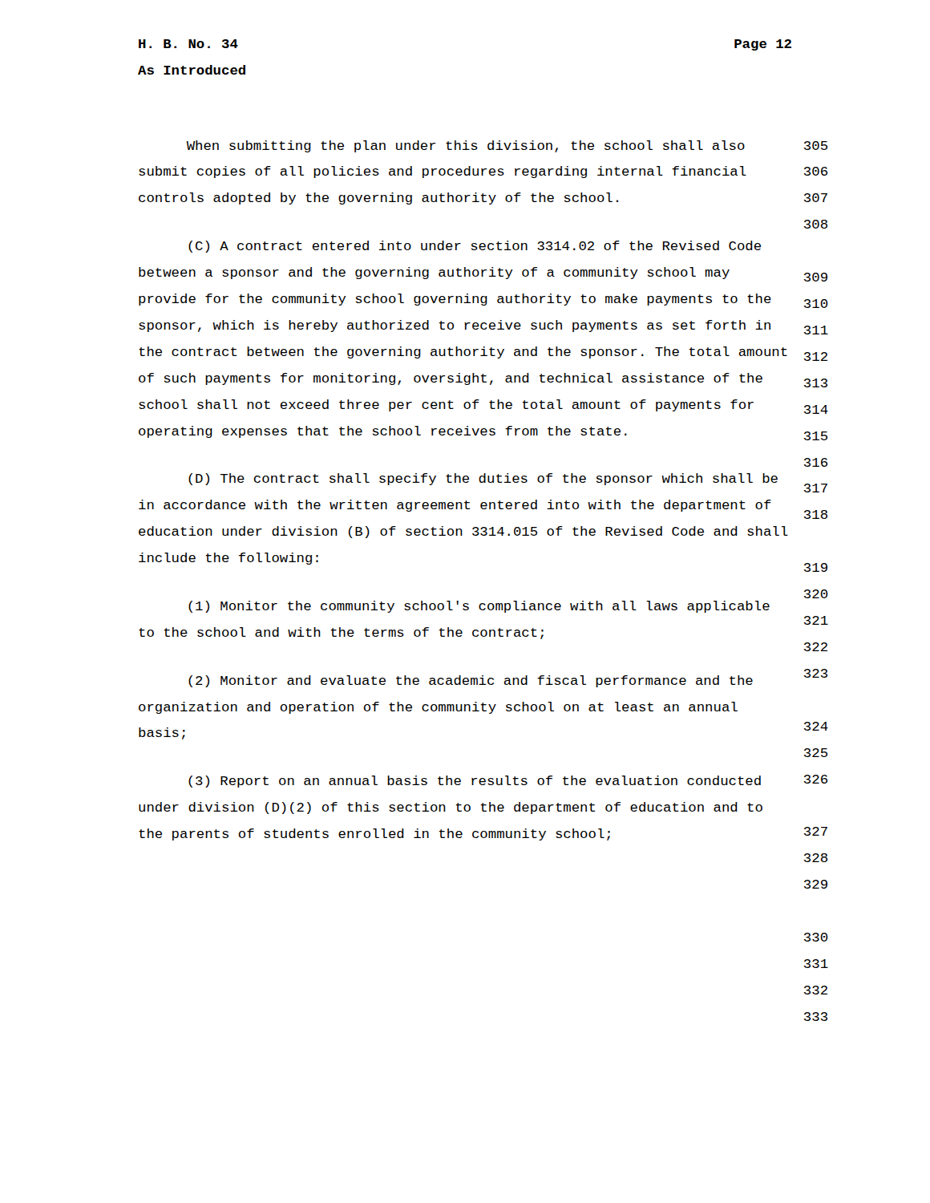H. B. No. 34 As Introduced
Page 12
305306307308 309310311312313314315316317318 319320321322323 324325326 327328329 330331332333
When submitting the plan under this division, the school shall also submit copies of all policies and procedures regarding internal financial controls adopted by the governing authority of the school.
(C) A contract entered into under section 3314.02 of the Revised Code between a sponsor and the governing authority of a community school may provide for the community school governing authority to make payments to the sponsor, which is hereby authorized to receive such payments as set forth in the contract between the governing authority and the sponsor. The total amount of such payments for monitoring, oversight, and technical assistance of the school shall not exceed three per cent of the total amount of payments for operating expenses that the school receives from the state.
(D) The contract shall specify the duties of the sponsor which shall be in accordance with the written agreement entered into with the department of education under division (B) of section 3314.015 of the Revised Code and shall include the following:
(1) Monitor the community school's compliance with all laws applicable to the school and with the terms of the contract;
(2) Monitor and evaluate the academic and fiscal performance and the organization and operation of the community school on at least an annual basis;
(3) Report on an annual basis the results of the evaluation conducted under division (D)(2) of this section to the department of education and to the parents of students enrolled in the community school;